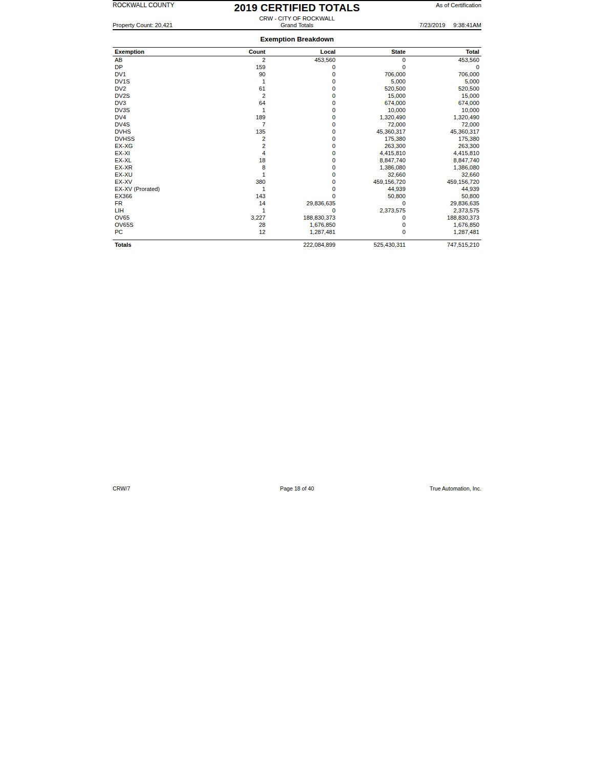| ROCKWALL COUNTY County | 2019 CERTIFIED TOTALS | As of Certification |
CRW - CITY OF ROCKWALL
| Property Count: 20,421 | Grand Totals | 7/23/2019 9:38:41AM |
Exemption Breakdown
| Exemption | Count | Local | State | Total |
| --- | --- | --- | --- | --- |
| AB | 2 | 453,560 | 0 | 453,560 |
| DP | 159 | 0 | 0 | 0 |
| DV1 | 90 | 0 | 706,000 | 706,000 |
| DV1S | 1 | 0 | 5,000 | 5,000 |
| DV2 | 61 | 0 | 520,500 | 520,500 |
| DV2S | 2 | 0 | 15,000 | 15,000 |
| DV3 | 64 | 0 | 674,000 | 674,000 |
| DV3S | 1 | 0 | 10,000 | 10,000 |
| DV4 | 189 | 0 | 1,320,490 | 1,320,490 |
| DV4S | 7 | 0 | 72,000 | 72,000 |
| DVHS | 135 | 0 | 45,360,317 | 45,360,317 |
| DVHSS | 2 | 0 | 175,380 | 175,380 |
| EX-XG | 2 | 0 | 263,300 | 263,300 |
| EX-XI | 4 | 0 | 4,415,810 | 4,415,810 |
| EX-XL | 18 | 0 | 8,847,740 | 8,847,740 |
| EX-XR | 8 | 0 | 1,386,080 | 1,386,080 |
| EX-XU | 1 | 0 | 32,660 | 32,660 |
| EX-XV | 380 | 0 | 459,156,720 | 459,156,720 |
| EX-XV (Prorated) | 1 | 0 | 44,939 | 44,939 |
| EX366 | 143 | 0 | 50,800 | 50,800 |
| FR | 14 | 29,836,635 | 0 | 29,836,635 |
| LIH | 1 | 0 | 2,373,575 | 2,373,575 |
| OV65 | 3,227 | 188,830,373 | 0 | 188,830,373 |
| OV65S | 28 | 1,676,850 | 0 | 1,676,850 |
| PC | 12 | 1,287,481 | 0 | 1,287,481 |
| Totals | | 222,084,899 | 525,430,311 | 747,515,210 |
| CRW/7 | Page 18 of 40 | True Automation, Inc. |